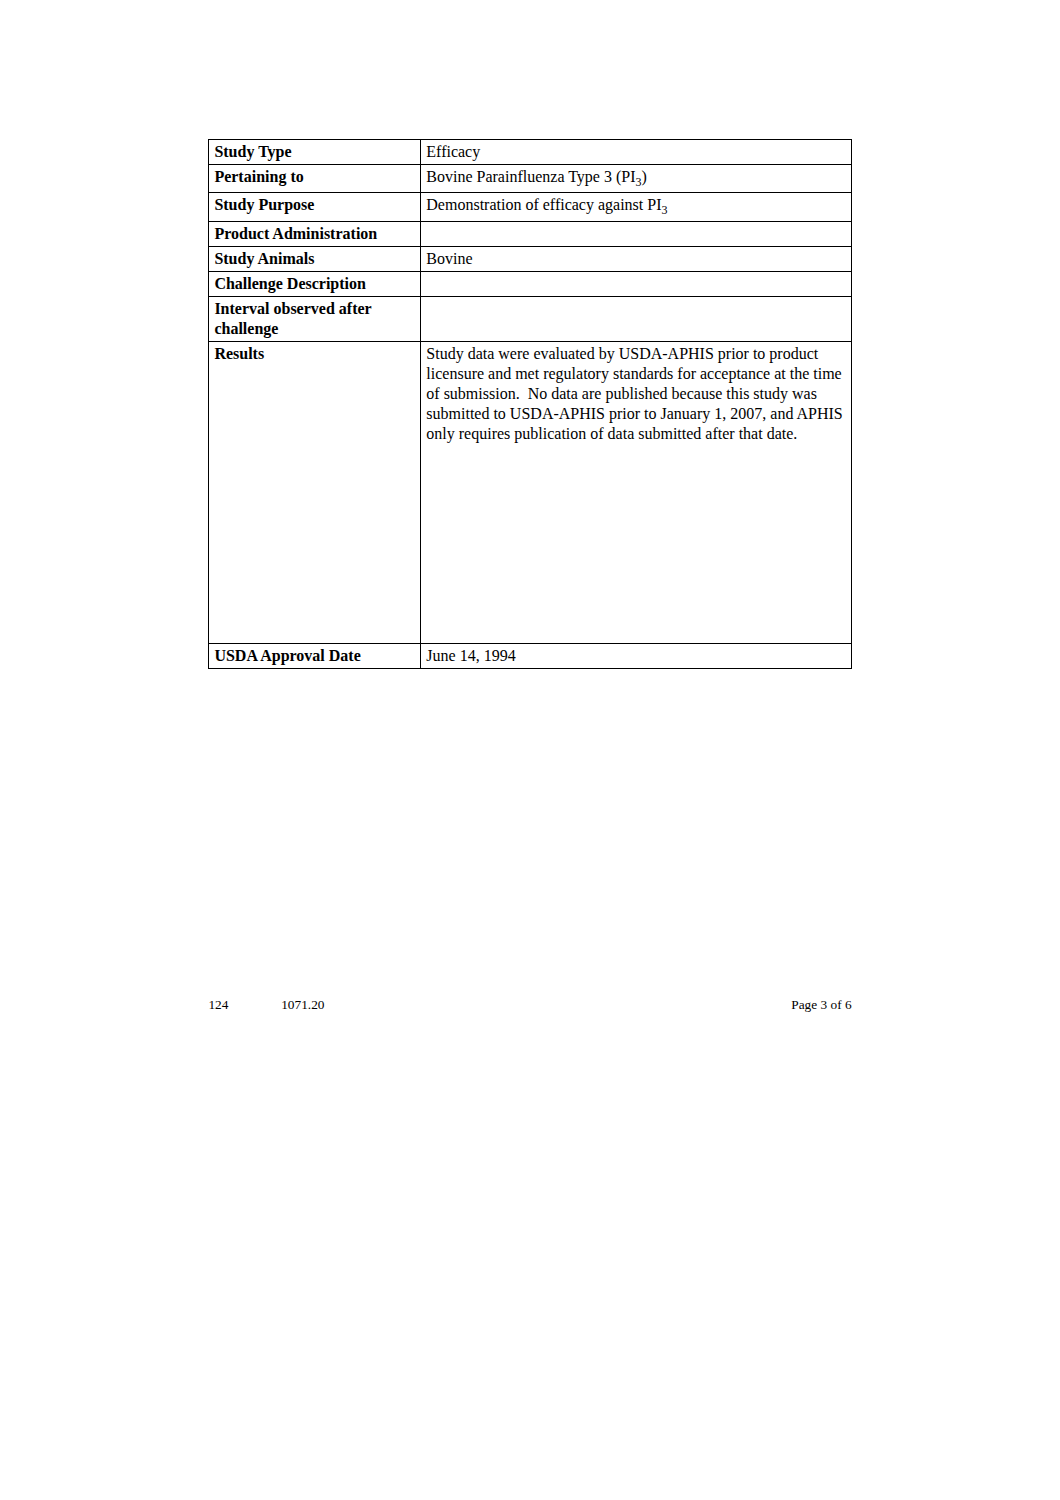| Study Type | Efficacy |
| Pertaining to | Bovine Parainfluenza Type 3 (PI 3 ) |
| Study Purpose | Demonstration of efficacy against PI 3 |
| Product Administration | |
| Study Animals | Bovine |
| Challenge Description | |
| Interval observed after challenge | |
| Results | Study data were evaluated by USDA-APHIS prior to product licensure and met regulatory standards for acceptance at the time of submission. No data are published because this study was submitted to USDA-APHIS prior to January 1, 2007, and APHIS only requires publication of data submitted after that date. |
| USDA Approval Date | June 14, 1994 |
124 1071.20 Page 3 of 6